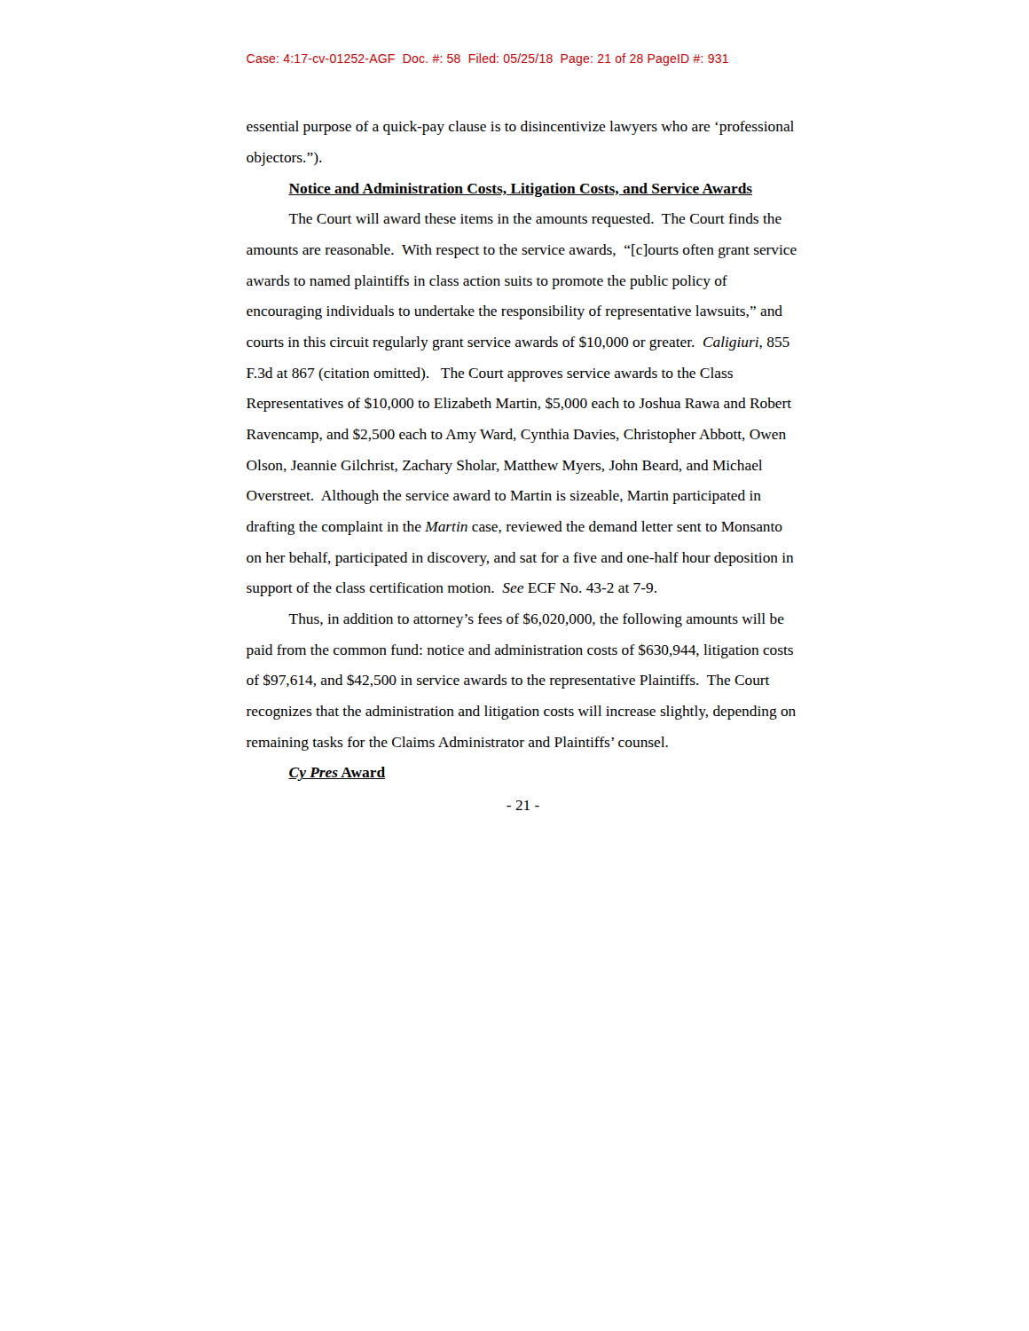Case: 4:17-cv-01252-AGF Doc. #: 58 Filed: 05/25/18 Page: 21 of 28 PageID #: 931
essential purpose of a quick-pay clause is to disincentivize lawyers who are ‘professional objectors.”).
Notice and Administration Costs, Litigation Costs, and Service Awards
The Court will award these items in the amounts requested. The Court finds the amounts are reasonable. With respect to the service awards, “[c]ourts often grant service awards to named plaintiffs in class action suits to promote the public policy of encouraging individuals to undertake the responsibility of representative lawsuits,” and courts in this circuit regularly grant service awards of $10,000 or greater. Caligiuri, 855 F.3d at 867 (citation omitted). The Court approves service awards to the Class Representatives of $10,000 to Elizabeth Martin, $5,000 each to Joshua Rawa and Robert Ravencamp, and $2,500 each to Amy Ward, Cynthia Davies, Christopher Abbott, Owen Olson, Jeannie Gilchrist, Zachary Sholar, Matthew Myers, John Beard, and Michael Overstreet. Although the service award to Martin is sizeable, Martin participated in drafting the complaint in the Martin case, reviewed the demand letter sent to Monsanto on her behalf, participated in discovery, and sat for a five and one-half hour deposition in support of the class certification motion. See ECF No. 43-2 at 7-9.
Thus, in addition to attorney’s fees of $6,020,000, the following amounts will be paid from the common fund: notice and administration costs of $630,944, litigation costs of $97,614, and $42,500 in service awards to the representative Plaintiffs. The Court recognizes that the administration and litigation costs will increase slightly, depending on remaining tasks for the Claims Administrator and Plaintiffs’ counsel.
Cy Pres Award
- 21 -